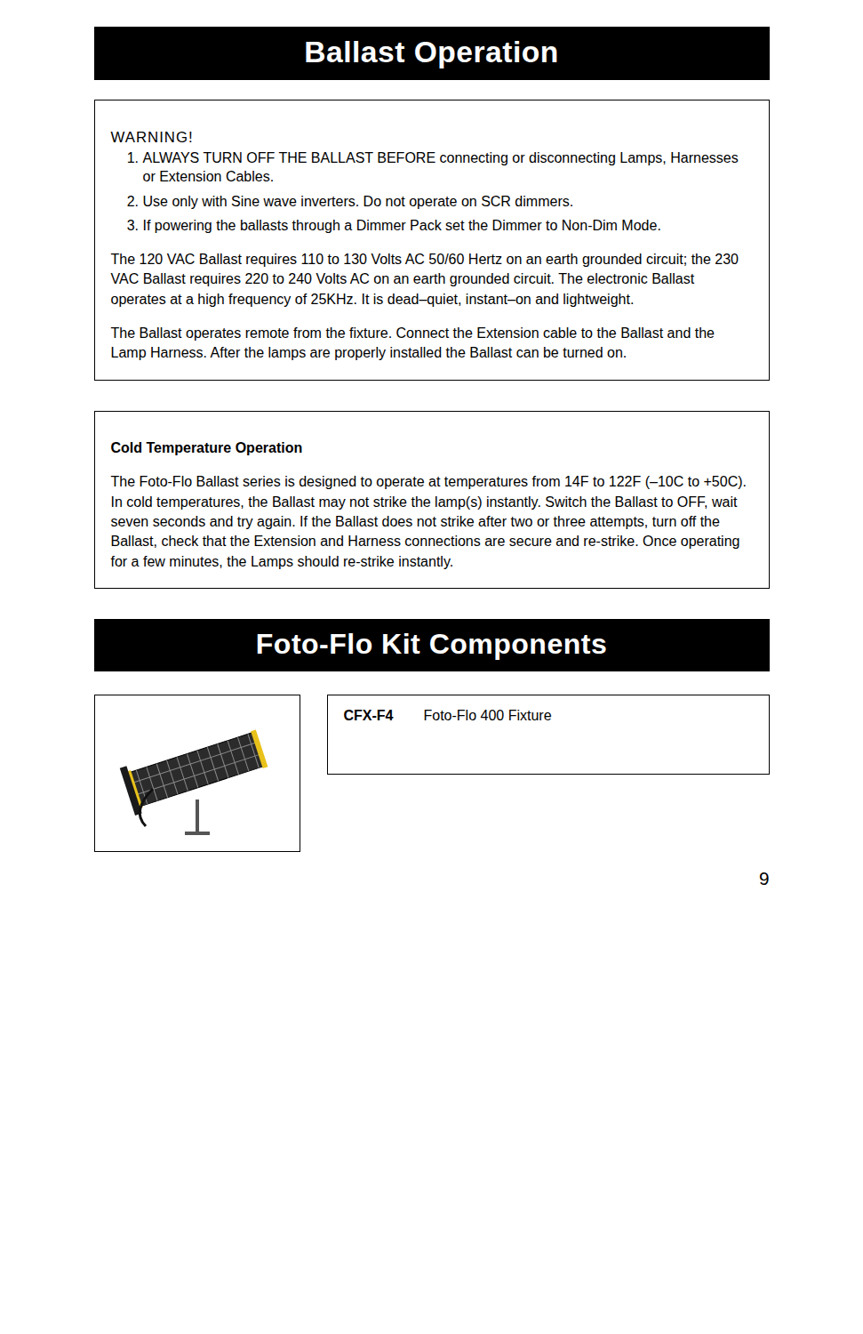Ballast Operation
WARNING!
ALWAYS TURN OFF THE BALLAST BEFORE connecting or disconnecting Lamps, Harnesses or Extension Cables.
Use only with Sine wave inverters. Do not operate on SCR dimmers.
If powering the ballasts through a Dimmer Pack set the Dimmer to Non-Dim Mode.
The 120 VAC Ballast requires 110 to 130 Volts AC 50/60 Hertz on an earth grounded circuit; the 230 VAC Ballast requires 220 to 240 Volts AC on an earth grounded circuit. The electronic Ballast operates at a high frequency of 25KHz. It is dead–quiet, instant–on and lightweight.
The Ballast operates remote from the fixture. Connect the Extension cable to the Ballast and the Lamp Harness. After the lamps are properly installed the Ballast can be turned on.
Cold Temperature Operation
The Foto-Flo Ballast series is designed to operate at temperatures from 14F to 122F (–10C to +50C). In cold temperatures, the Ballast may not strike the lamp(s) instantly. Switch the Ballast to OFF, wait seven seconds and try again. If the Ballast does not strike after two or three attempts, turn off the Ballast, check that the Extension and Harness connections are secure and re-strike. Once operating for a few minutes, the Lamps should re-strike instantly.
Foto-Flo Kit Components
CFX-F4 Foto-Flo 400 Fixture
9